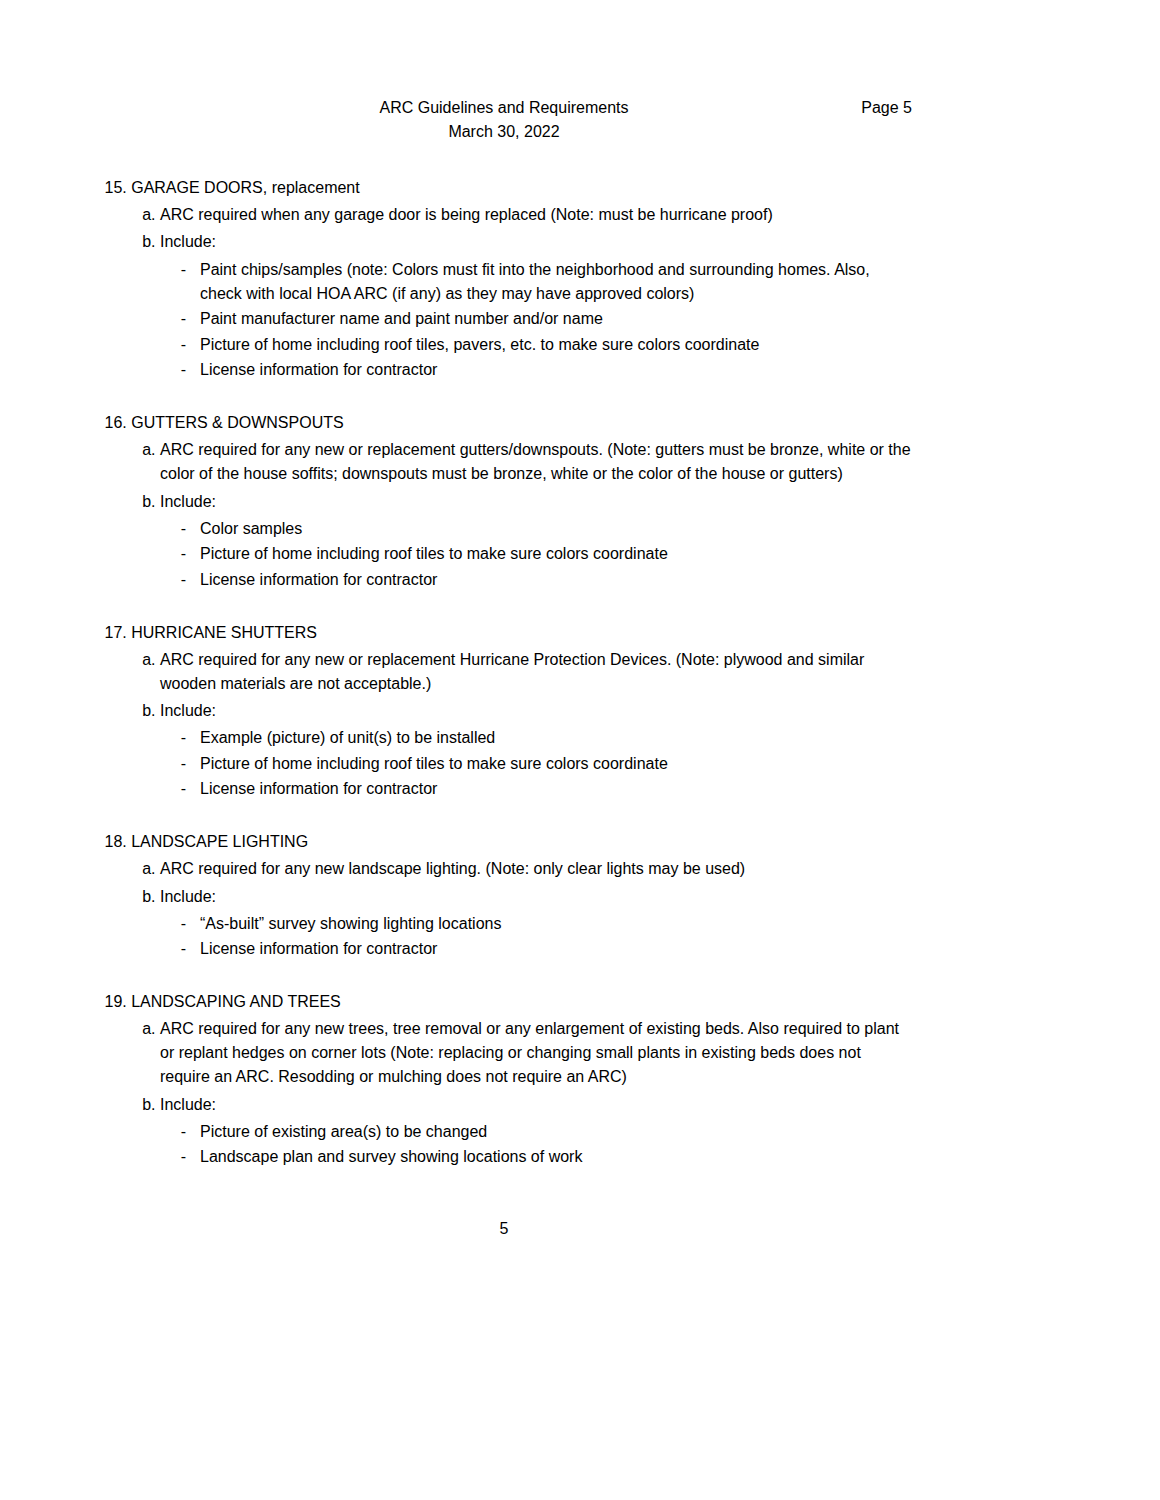ARC Guidelines and Requirements
March 30, 2022
Page 5
Garage Doors, replacement
ARC required when any garage door is being replaced (Note: must be hurricane proof)
Include:
Paint chips/samples (note: Colors must fit into the neighborhood and surrounding homes. Also, check with local HOA ARC (if any) as they may have approved colors)
Paint manufacturer name and paint number and/or name
Picture of home including roof tiles, pavers, etc. to make sure colors coordinate
License information for contractor
Gutters & Downspouts
ARC required for any new or replacement gutters/downspouts. (Note: gutters must be bronze, white or the color of the house soffits; downspouts must be bronze, white or the color of the house or gutters)
Include:
Color samples
Picture of home including roof tiles to make sure colors coordinate
License information for contractor
Hurricane Shutters
ARC required for any new or replacement Hurricane Protection Devices. (Note: plywood and similar wooden materials are not acceptable.)
Include:
Example (picture) of unit(s) to be installed
Picture of home including roof tiles to make sure colors coordinate
License information for contractor
Landscape Lighting
ARC required for any new landscape lighting. (Note: only clear lights may be used)
Include:
“As-built” survey showing lighting locations
License information for contractor
Landscaping and Trees
ARC required for any new trees, tree removal or any enlargement of existing beds. Also required to plant or replant hedges on corner lots (Note: replacing or changing small plants in existing beds does not require an ARC. Resodding or mulching does not require an ARC)
Include:
Picture of existing area(s) to be changed
Landscape plan and survey showing locations of work
5